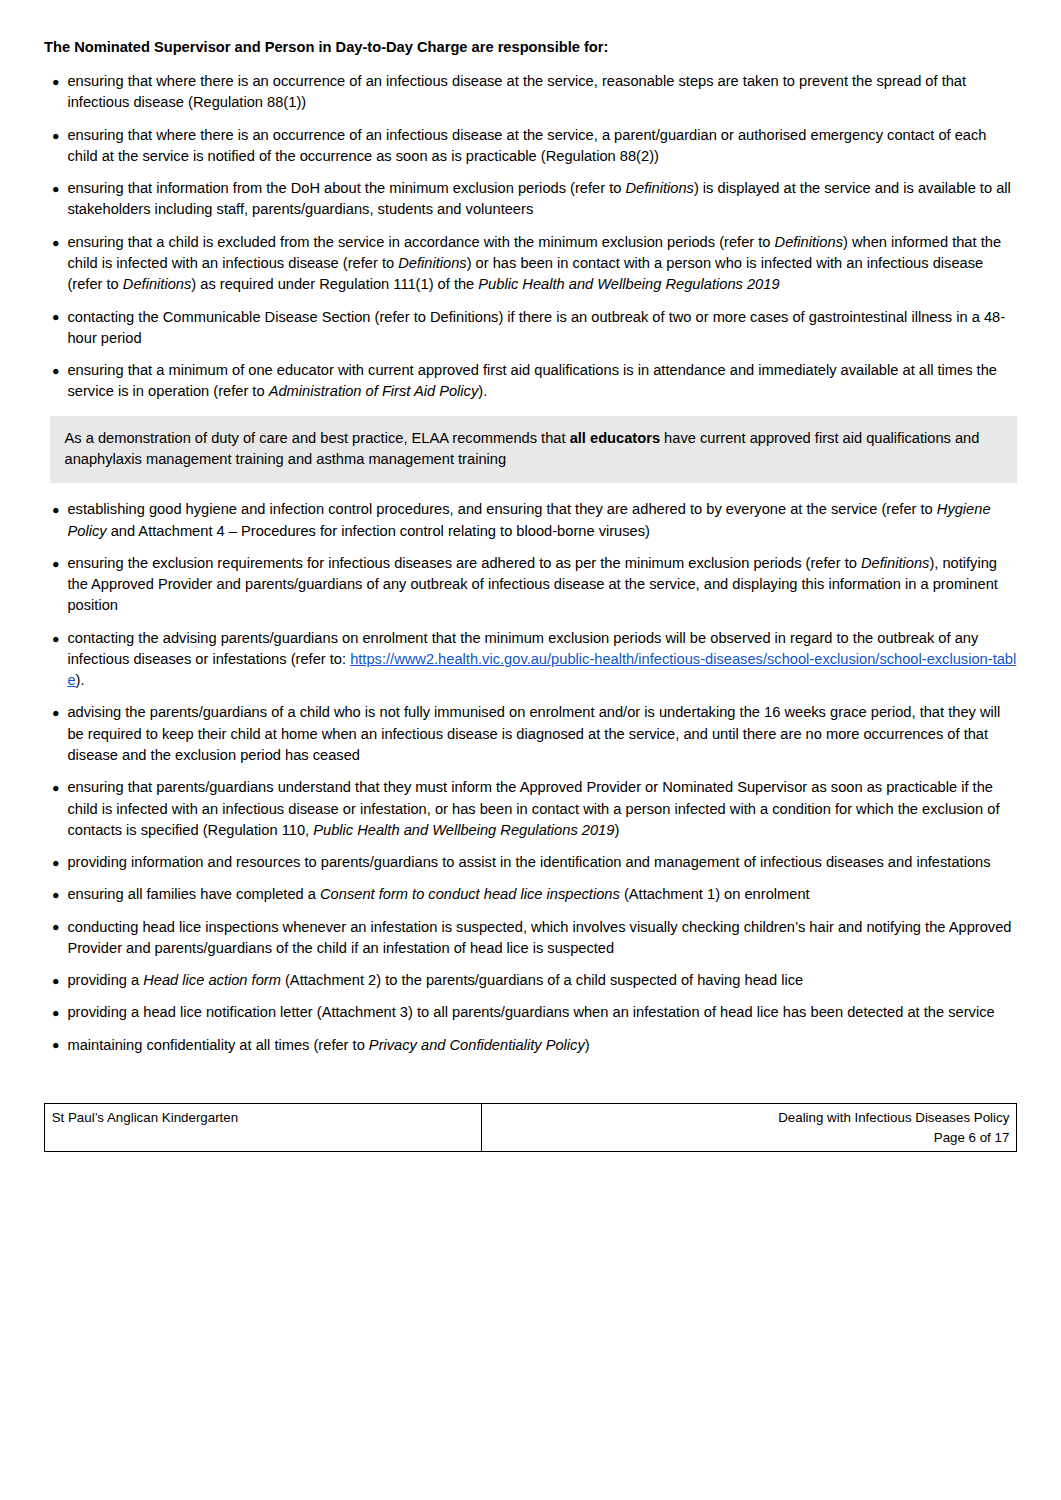The Nominated Supervisor and Person in Day-to-Day Charge are responsible for:
ensuring that where there is an occurrence of an infectious disease at the service, reasonable steps are taken to prevent the spread of that infectious disease (Regulation 88(1))
ensuring that where there is an occurrence of an infectious disease at the service, a parent/guardian or authorised emergency contact of each child at the service is notified of the occurrence as soon as is practicable (Regulation 88(2))
ensuring that information from the DoH about the minimum exclusion periods (refer to Definitions) is displayed at the service and is available to all stakeholders including staff, parents/guardians, students and volunteers
ensuring that a child is excluded from the service in accordance with the minimum exclusion periods (refer to Definitions) when informed that the child is infected with an infectious disease (refer to Definitions) or has been in contact with a person who is infected with an infectious disease (refer to Definitions) as required under Regulation 111(1) of the Public Health and Wellbeing Regulations 2019
contacting the Communicable Disease Section (refer to Definitions) if there is an outbreak of two or more cases of gastrointestinal illness in a 48-hour period
ensuring that a minimum of one educator with current approved first aid qualifications is in attendance and immediately available at all times the service is in operation (refer to Administration of First Aid Policy).
As a demonstration of duty of care and best practice, ELAA recommends that all educators have current approved first aid qualifications and anaphylaxis management training and asthma management training
establishing good hygiene and infection control procedures, and ensuring that they are adhered to by everyone at the service (refer to Hygiene Policy and Attachment 4 – Procedures for infection control relating to blood-borne viruses)
ensuring the exclusion requirements for infectious diseases are adhered to as per the minimum exclusion periods (refer to Definitions), notifying the Approved Provider and parents/guardians of any outbreak of infectious disease at the service, and displaying this information in a prominent position
contacting the advising parents/guardians on enrolment that the minimum exclusion periods will be observed in regard to the outbreak of any infectious diseases or infestations (refer to: https://www2.health.vic.gov.au/public-health/infectious-diseases/school-exclusion/school-exclusion-table).
advising the parents/guardians of a child who is not fully immunised on enrolment and/or is undertaking the 16 weeks grace period, that they will be required to keep their child at home when an infectious disease is diagnosed at the service, and until there are no more occurrences of that disease and the exclusion period has ceased
ensuring that parents/guardians understand that they must inform the Approved Provider or Nominated Supervisor as soon as practicable if the child is infected with an infectious disease or infestation, or has been in contact with a person infected with a condition for which the exclusion of contacts is specified (Regulation 110, Public Health and Wellbeing Regulations 2019)
providing information and resources to parents/guardians to assist in the identification and management of infectious diseases and infestations
ensuring all families have completed a Consent form to conduct head lice inspections (Attachment 1) on enrolment
conducting head lice inspections whenever an infestation is suspected, which involves visually checking children’s hair and notifying the Approved Provider and parents/guardians of the child if an infestation of head lice is suspected
providing a Head lice action form (Attachment 2) to the parents/guardians of a child suspected of having head lice
providing a head lice notification letter (Attachment 3) to all parents/guardians when an infestation of head lice has been detected at the service
maintaining confidentiality at all times (refer to Privacy and Confidentiality Policy)
| St Paul’s Anglican Kindergarten | Dealing with Infectious Diseases Policy Page 6 of 17 |